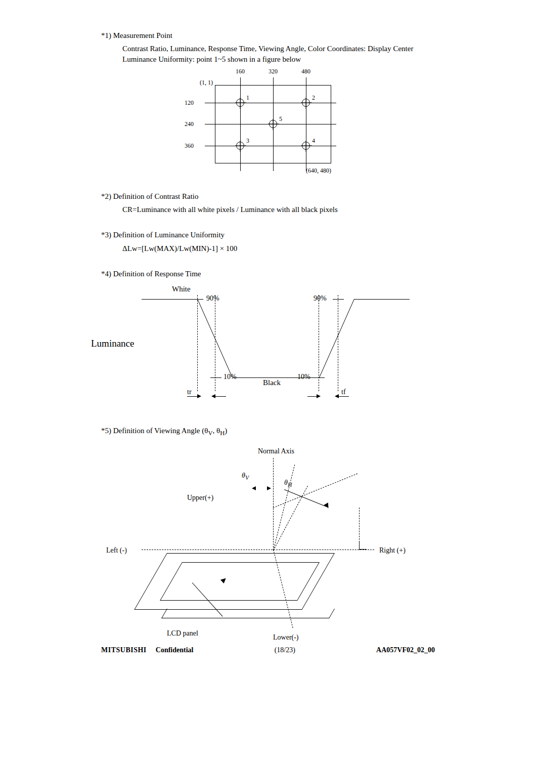*1) Measurement Point
Contrast Ratio, Luminance, Response Time, Viewing Angle, Color Coordinates: Display Center
Luminance Uniformity: point 1~5 shown in a figure below
160 320 480 (1, 1) 120 240 360
1
2
5
3
4 (640, 480)
*2) Definition of Contrast Ratio
CR=Luminance with all white pixels / Luminance with all black pixels
*3) Definition of Luminance Uniformity
ΔLw=[Lw(MAX)/Lw(MIN)-1] × 100
*4) Definition of Response Time
Luminance White Black
90% 90% 10% 10% tr tf
*5) Definition of Viewing Angle (θV, θH)
Normal Axis θV θH Upper(+) Left (-) Right (+) LCD panel Lower(-)
MITSUBISHI Confidential
(18/23)
AA057VF02_02_00